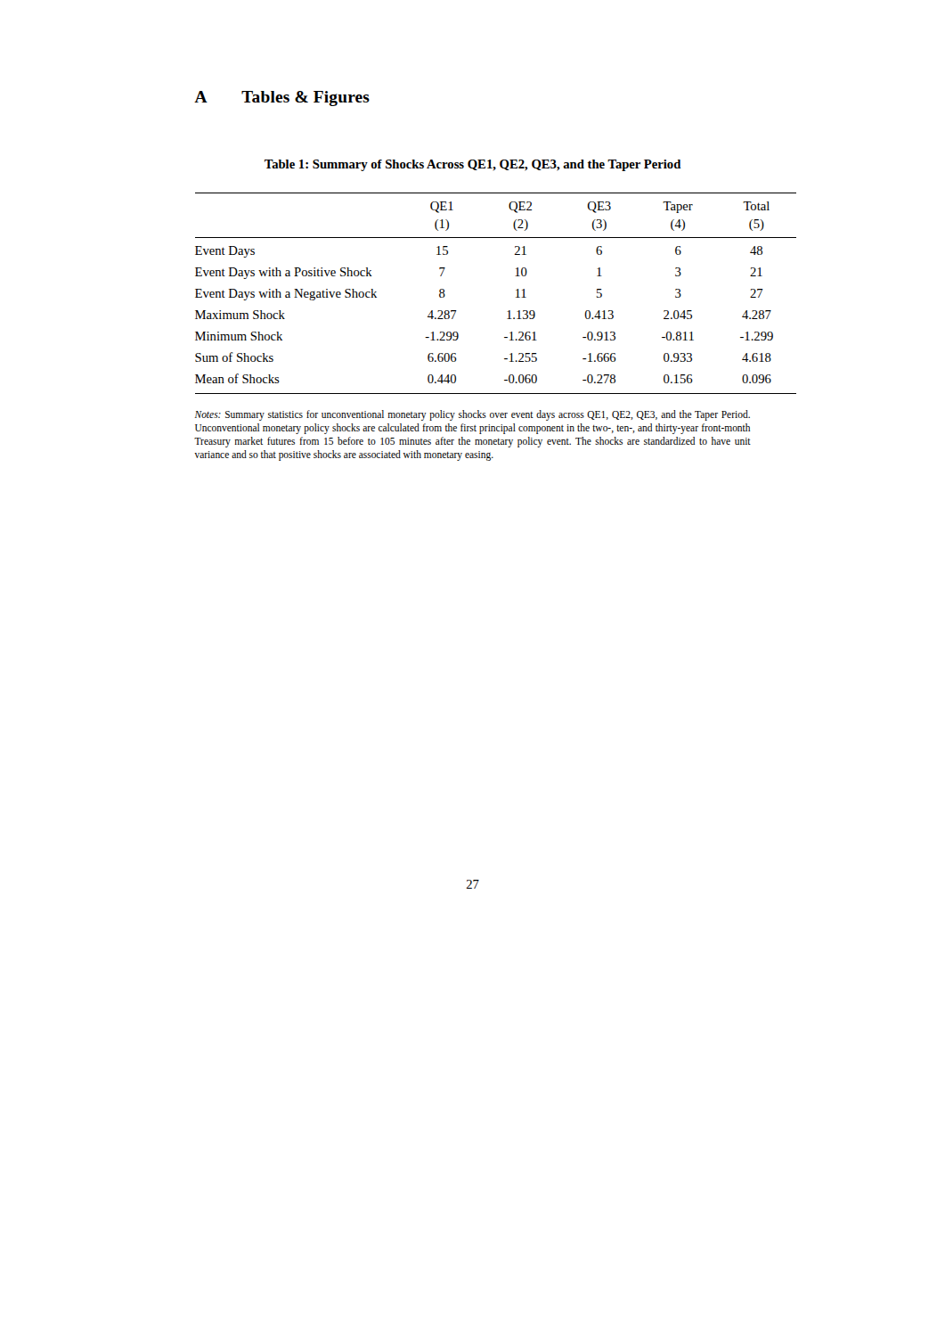ATables & Figures
Table 1: Summary of Shocks Across QE1, QE2, QE3, and the Taper Period
| | QE1 | QE2 | QE3 | Taper | Total |
| --- | --- | --- | --- | --- | --- |
| | (1) | (2) | (3) | (4) | (5) |
| Event Days | 15 | 21 | 6 | 6 | 48 |
| Event Days with a Positive Shock | 7 | 10 | 1 | 3 | 21 |
| Event Days with a Negative Shock | 8 | 11 | 5 | 3 | 27 |
| Maximum Shock | 4.287 | 1.139 | 0.413 | 2.045 | 4.287 |
| Minimum Shock | -1.299 | -1.261 | -0.913 | -0.811 | -1.299 |
| Sum of Shocks | 6.606 | -1.255 | -1.666 | 0.933 | 4.618 |
| Mean of Shocks | 0.440 | -0.060 | -0.278 | 0.156 | 0.096 |
Notes: Summary statistics for unconventional monetary policy shocks over event days across QE1, QE2, QE3, and the Taper Period. Unconventional monetary policy shocks are calculated from the first principal component in the two-, ten-, and thirty-year front-month Treasury market futures from 15 before to 105 minutes after the monetary policy event. The shocks are standardized to have unit variance and so that positive shocks are associated with monetary easing.
27